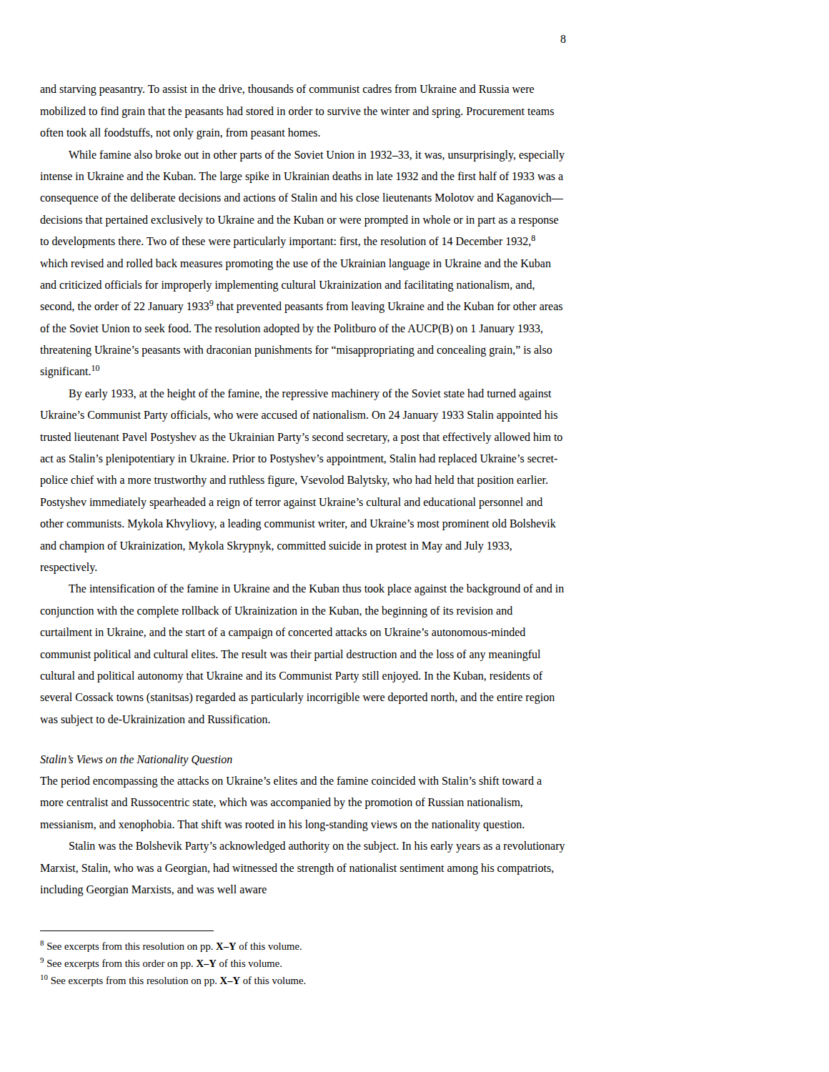8
and starving peasantry. To assist in the drive, thousands of communist cadres from Ukraine and Russia were mobilized to find grain that the peasants had stored in order to survive the winter and spring. Procurement teams often took all foodstuffs, not only grain, from peasant homes.
While famine also broke out in other parts of the Soviet Union in 1932–33, it was, unsurprisingly, especially intense in Ukraine and the Kuban. The large spike in Ukrainian deaths in late 1932 and the first half of 1933 was a consequence of the deliberate decisions and actions of Stalin and his close lieutenants Molotov and Kaganovich—decisions that pertained exclusively to Ukraine and the Kuban or were prompted in whole or in part as a response to developments there. Two of these were particularly important: first, the resolution of 14 December 1932,8 which revised and rolled back measures promoting the use of the Ukrainian language in Ukraine and the Kuban and criticized officials for improperly implementing cultural Ukrainization and facilitating nationalism, and, second, the order of 22 January 19339 that prevented peasants from leaving Ukraine and the Kuban for other areas of the Soviet Union to seek food. The resolution adopted by the Politburo of the AUCP(B) on 1 January 1933, threatening Ukraine’s peasants with draconian punishments for “misappropriating and concealing grain,” is also significant.10
By early 1933, at the height of the famine, the repressive machinery of the Soviet state had turned against Ukraine’s Communist Party officials, who were accused of nationalism. On 24 January 1933 Stalin appointed his trusted lieutenant Pavel Postyshev as the Ukrainian Party’s second secretary, a post that effectively allowed him to act as Stalin’s plenipotentiary in Ukraine. Prior to Postyshev’s appointment, Stalin had replaced Ukraine’s secret-police chief with a more trustworthy and ruthless figure, Vsevolod Balytsky, who had held that position earlier. Postyshev immediately spearheaded a reign of terror against Ukraine’s cultural and educational personnel and other communists. Mykola Khvyliovy, a leading communist writer, and Ukraine’s most prominent old Bolshevik and champion of Ukrainization, Mykola Skrypnyk, committed suicide in protest in May and July 1933, respectively.
The intensification of the famine in Ukraine and the Kuban thus took place against the background of and in conjunction with the complete rollback of Ukrainization in the Kuban, the beginning of its revision and curtailment in Ukraine, and the start of a campaign of concerted attacks on Ukraine’s autonomous-minded communist political and cultural elites. The result was their partial destruction and the loss of any meaningful cultural and political autonomy that Ukraine and its Communist Party still enjoyed. In the Kuban, residents of several Cossack towns (stanitsas) regarded as particularly incorrigible were deported north, and the entire region was subject to de-Ukrainization and Russification.
Stalin’s Views on the Nationality Question
The period encompassing the attacks on Ukraine’s elites and the famine coincided with Stalin’s shift toward a more centralist and Russocentric state, which was accompanied by the promotion of Russian nationalism, messianism, and xenophobia. That shift was rooted in his long-standing views on the nationality question.
Stalin was the Bolshevik Party’s acknowledged authority on the subject. In his early years as a revolutionary Marxist, Stalin, who was a Georgian, had witnessed the strength of nationalist sentiment among his compatriots, including Georgian Marxists, and was well aware
8 See excerpts from this resolution on pp. X–Y of this volume.
9 See excerpts from this order on pp. X–Y of this volume.
10 See excerpts from this resolution on pp. X–Y of this volume.